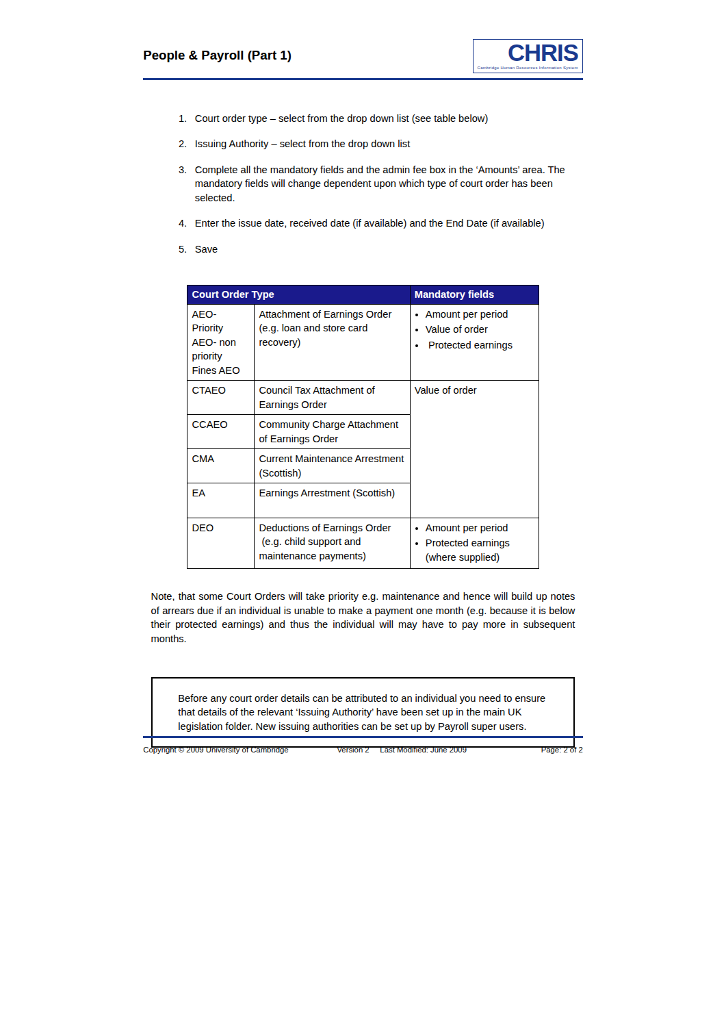People & Payroll (Part 1)
CHRIS
Cambridge Human Resources Information System
Court order type – select from the drop down list (see table below)
Issuing Authority – select from the drop down list
Complete all the mandatory fields and the admin fee box in the ‘Amounts’ area. The mandatory fields will change dependent upon which type of court order has been selected.
Enter the issue date, received date (if available) and the End Date (if available)
Save
| Court Order Type | Mandatory fields |
| --- | --- |
| AEO- Priority AEO- non priority Fines AEO | Attachment of Earnings Order (e.g. loan and store card recovery) | Amount per period Value of order Protected earnings |
| CTAEO | Council Tax Attachment of Earnings Order | Value of order |
| CCAEO | Community Charge Attachment of Earnings Order |
| CMA | Current Maintenance Arrestment (Scottish) |
| EA | Earnings Arrestment (Scottish) |
| DEO | Deductions of Earnings Order (e.g. child support and maintenance payments) | Amount per period Protected earnings (where supplied) |
Note, that some Court Orders will take priority e.g. maintenance and hence will build up notes of arrears due if an individual is unable to make a payment one month (e.g. because it is below their protected earnings) and thus the individual will may have to pay more in subsequent months.
Before any court order details can be attributed to an individual you need to ensure that details of the relevant ‘Issuing Authority’ have been set up in the main UK legislation folder. New issuing authorities can be set up by Payroll super users.
Copyright © 2009 University of Cambridge
Version 2 Last Modified: June 2009
Page: 2 of 2